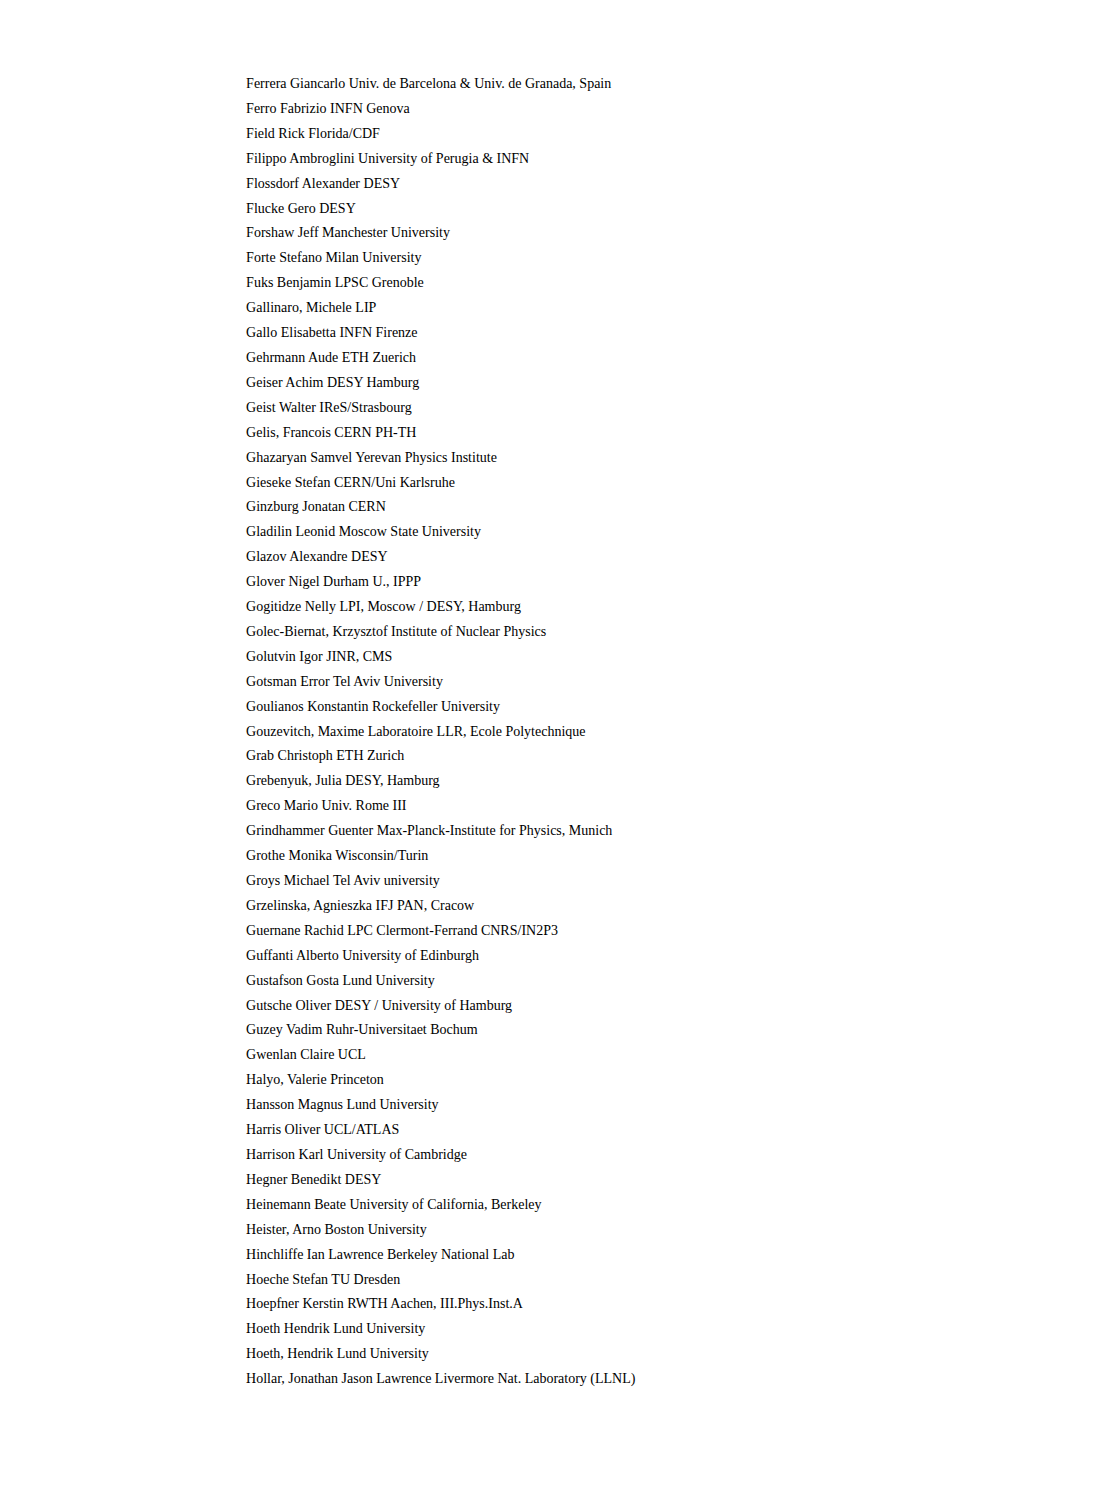Ferrera Giancarlo Univ. de Barcelona & Univ. de Granada, Spain
Ferro Fabrizio INFN Genova
Field Rick Florida/CDF
Filippo Ambroglini University of Perugia & INFN
Flossdorf Alexander DESY
Flucke Gero DESY
Forshaw Jeff Manchester University
Forte Stefano Milan University
Fuks Benjamin LPSC Grenoble
Gallinaro, Michele LIP
Gallo Elisabetta INFN Firenze
Gehrmann Aude ETH Zuerich
Geiser Achim DESY Hamburg
Geist Walter IReS/Strasbourg
Gelis, Francois CERN PH-TH
Ghazaryan Samvel Yerevan Physics Institute
Gieseke Stefan CERN/Uni Karlsruhe
Ginzburg Jonatan CERN
Gladilin Leonid Moscow State University
Glazov Alexandre DESY
Glover Nigel Durham U., IPPP
Gogitidze Nelly LPI, Moscow / DESY, Hamburg
Golec-Biernat, Krzysztof Institute of Nuclear Physics
Golutvin Igor JINR, CMS
Gotsman Error Tel Aviv University
Goulianos Konstantin Rockefeller University
Gouzevitch, Maxime Laboratoire LLR, Ecole Polytechnique
Grab Christoph ETH Zurich
Grebenyuk, Julia DESY, Hamburg
Greco Mario Univ. Rome III
Grindhammer Guenter Max-Planck-Institute for Physics, Munich
Grothe Monika Wisconsin/Turin
Groys Michael Tel Aviv university
Grzelinska, Agnieszka IFJ PAN, Cracow
Guernane Rachid LPC Clermont-Ferrand CNRS/IN2P3
Guffanti Alberto University of Edinburgh
Gustafson Gosta Lund University
Gutsche Oliver DESY / University of Hamburg
Guzey Vadim Ruhr-Universitaet Bochum
Gwenlan Claire UCL
Halyo, Valerie Princeton
Hansson Magnus Lund University
Harris Oliver UCL/ATLAS
Harrison Karl University of Cambridge
Hegner Benedikt DESY
Heinemann Beate University of California, Berkeley
Heister, Arno Boston University
Hinchliffe Ian Lawrence Berkeley National Lab
Hoeche Stefan TU Dresden
Hoepfner Kerstin RWTH Aachen, III.Phys.Inst.A
Hoeth Hendrik Lund University
Hoeth, Hendrik Lund University
Hollar, Jonathan Jason Lawrence Livermore Nat. Laboratory (LLNL)